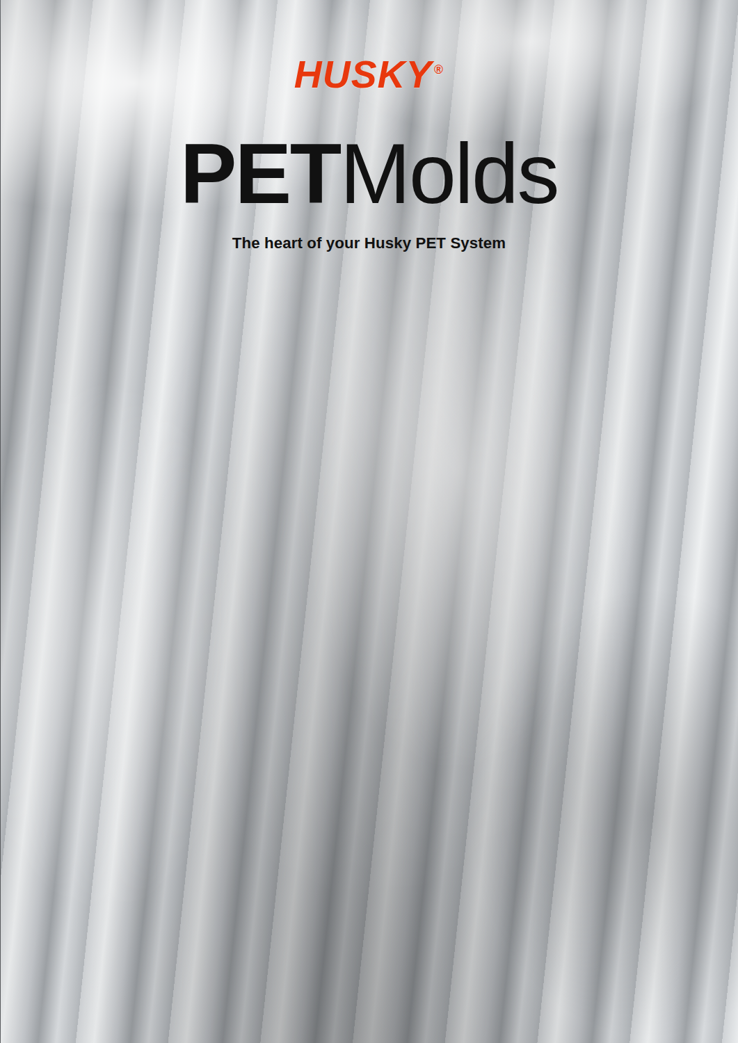Husky®
PETMolds
The heart of your Husky PET System